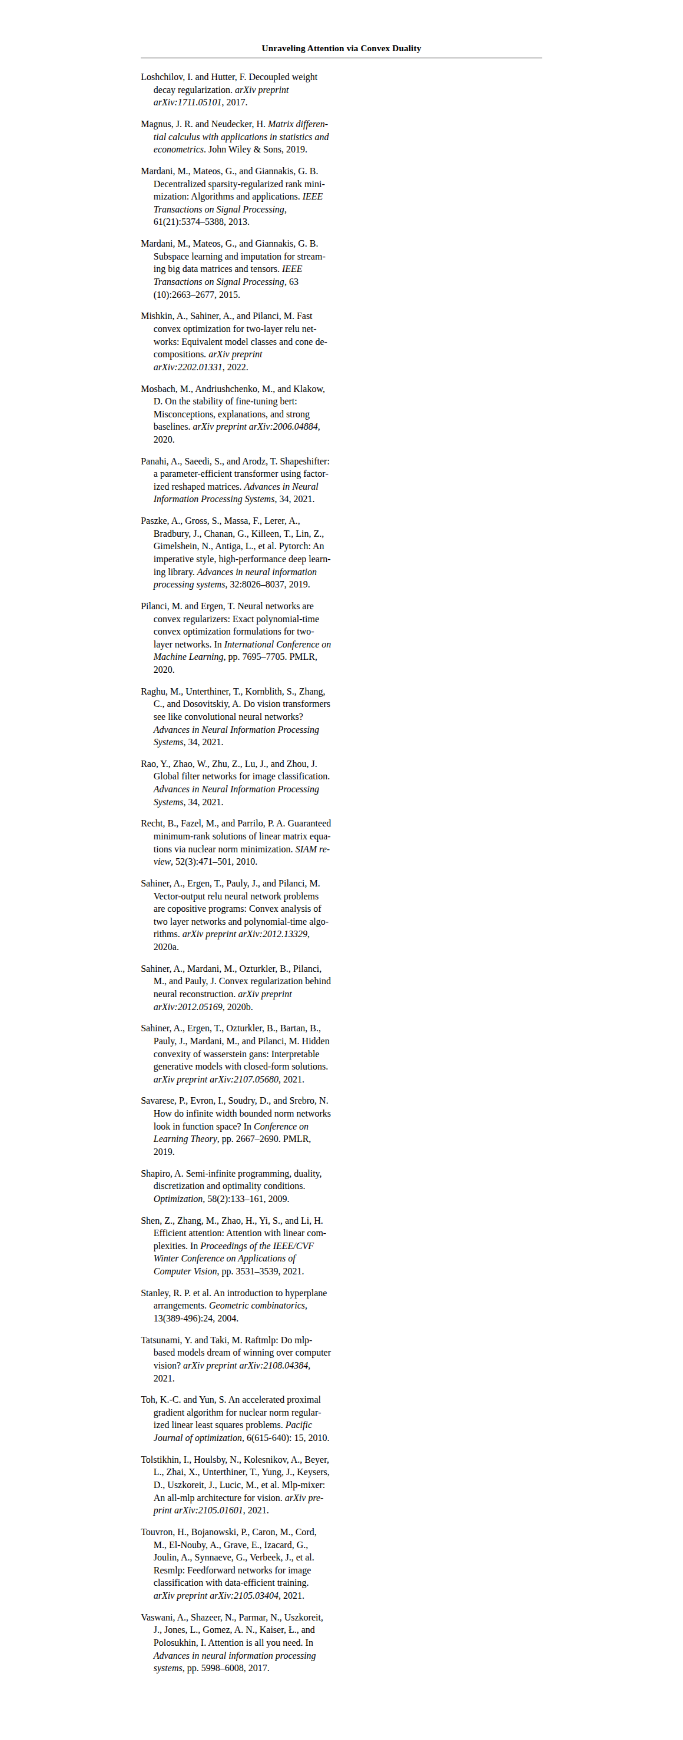Unraveling Attention via Convex Duality
Loshchilov, I. and Hutter, F. Decoupled weight decay regularization. arXiv preprint arXiv:1711.05101, 2017.
Magnus, J. R. and Neudecker, H. Matrix differential calculus with applications in statistics and econometrics. John Wiley & Sons, 2019.
Mardani, M., Mateos, G., and Giannakis, G. B. Decentralized sparsity-regularized rank minimization: Algorithms and applications. IEEE Transactions on Signal Processing, 61(21):5374–5388, 2013.
Mardani, M., Mateos, G., and Giannakis, G. B. Subspace learning and imputation for streaming big data matrices and tensors. IEEE Transactions on Signal Processing, 63 (10):2663–2677, 2015.
Mishkin, A., Sahiner, A., and Pilanci, M. Fast convex optimization for two-layer relu networks: Equivalent model classes and cone decompositions. arXiv preprint arXiv:2202.01331, 2022.
Mosbach, M., Andriushchenko, M., and Klakow, D. On the stability of fine-tuning bert: Misconceptions, explanations, and strong baselines. arXiv preprint arXiv:2006.04884, 2020.
Panahi, A., Saeedi, S., and Arodz, T. Shapeshifter: a parameter-efficient transformer using factorized reshaped matrices. Advances in Neural Information Processing Systems, 34, 2021.
Paszke, A., Gross, S., Massa, F., Lerer, A., Bradbury, J., Chanan, G., Killeen, T., Lin, Z., Gimelshein, N., Antiga, L., et al. Pytorch: An imperative style, high-performance deep learning library. Advances in neural information processing systems, 32:8026–8037, 2019.
Pilanci, M. and Ergen, T. Neural networks are convex regularizers: Exact polynomial-time convex optimization formulations for two-layer networks. In International Conference on Machine Learning, pp. 7695–7705. PMLR, 2020.
Raghu, M., Unterthiner, T., Kornblith, S., Zhang, C., and Dosovitskiy, A. Do vision transformers see like convolutional neural networks? Advances in Neural Information Processing Systems, 34, 2021.
Rao, Y., Zhao, W., Zhu, Z., Lu, J., and Zhou, J. Global filter networks for image classification. Advances in Neural Information Processing Systems, 34, 2021.
Recht, B., Fazel, M., and Parrilo, P. A. Guaranteed minimum-rank solutions of linear matrix equations via nuclear norm minimization. SIAM review, 52(3):471–501, 2010.
Sahiner, A., Ergen, T., Pauly, J., and Pilanci, M. Vector-output relu neural network problems are copositive programs: Convex analysis of two layer networks and polynomial-time algorithms. arXiv preprint arXiv:2012.13329, 2020a.
Sahiner, A., Mardani, M., Ozturkler, B., Pilanci, M., and Pauly, J. Convex regularization behind neural reconstruction. arXiv preprint arXiv:2012.05169, 2020b.
Sahiner, A., Ergen, T., Ozturkler, B., Bartan, B., Pauly, J., Mardani, M., and Pilanci, M. Hidden convexity of wasserstein gans: Interpretable generative models with closed-form solutions. arXiv preprint arXiv:2107.05680, 2021.
Savarese, P., Evron, I., Soudry, D., and Srebro, N. How do infinite width bounded norm networks look in function space? In Conference on Learning Theory, pp. 2667–2690. PMLR, 2019.
Shapiro, A. Semi-infinite programming, duality, discretization and optimality conditions. Optimization, 58(2):133–161, 2009.
Shen, Z., Zhang, M., Zhao, H., Yi, S., and Li, H. Efficient attention: Attention with linear complexities. In Proceedings of the IEEE/CVF Winter Conference on Applications of Computer Vision, pp. 3531–3539, 2021.
Stanley, R. P. et al. An introduction to hyperplane arrangements. Geometric combinatorics, 13(389-496):24, 2004.
Tatsunami, Y. and Taki, M. Raftmlp: Do mlp-based models dream of winning over computer vision? arXiv preprint arXiv:2108.04384, 2021.
Toh, K.-C. and Yun, S. An accelerated proximal gradient algorithm for nuclear norm regularized linear least squares problems. Pacific Journal of optimization, 6(615-640): 15, 2010.
Tolstikhin, I., Houlsby, N., Kolesnikov, A., Beyer, L., Zhai, X., Unterthiner, T., Yung, J., Keysers, D., Uszkoreit, J., Lucic, M., et al. Mlp-mixer: An all-mlp architecture for vision. arXiv preprint arXiv:2105.01601, 2021.
Touvron, H., Bojanowski, P., Caron, M., Cord, M., El-Nouby, A., Grave, E., Izacard, G., Joulin, A., Synnaeve, G., Verbeek, J., et al. Resmlp: Feedforward networks for image classification with data-efficient training. arXiv preprint arXiv:2105.03404, 2021.
Vaswani, A., Shazeer, N., Parmar, N., Uszkoreit, J., Jones, L., Gomez, A. N., Kaiser, Ł., and Polosukhin, I. Attention is all you need. In Advances in neural information processing systems, pp. 5998–6008, 2017.